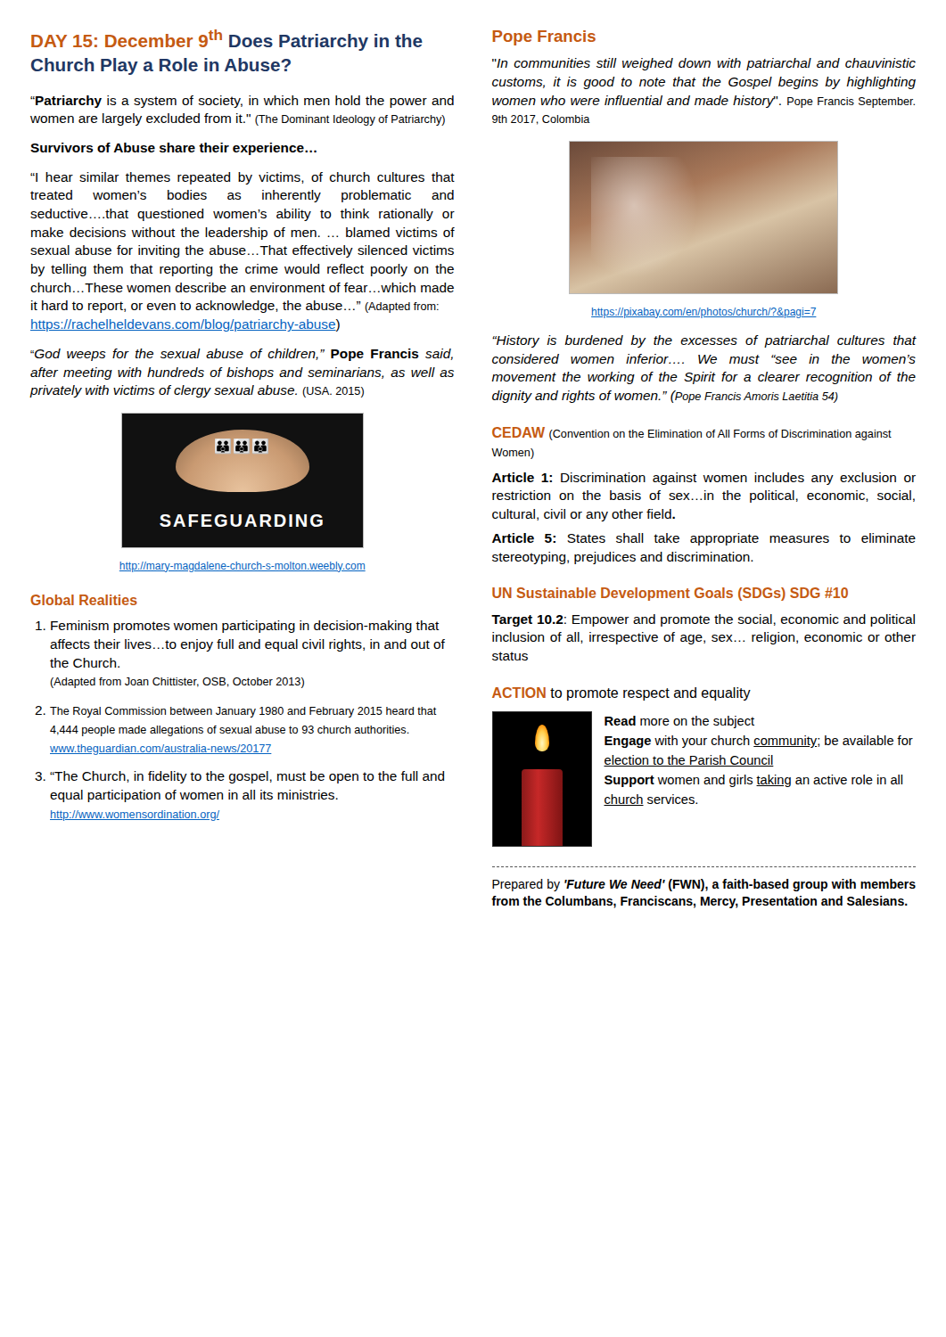DAY 15: December 9th Does Patriarchy in the Church Play a Role in Abuse?
“Patriarchy is a system of society, in which men hold the power and women are largely excluded from it." (The Dominant Ideology of Patriarchy)
Survivors of Abuse share their experience…
“I hear similar themes repeated by victims, of church cultures that treated women’s bodies as inherently problematic and seductive….that questioned women’s ability to think rationally or make decisions without the leadership of men. … blamed victims of sexual abuse for inviting the abuse…That effectively silenced victims by telling them that reporting the crime would reflect poorly on the church…These women describe an environment of fear…which made it hard to report, or even to acknowledge, the abuse…” (Adapted from:
https://rachelheldevans.com/blog/patriarchy-abuse)
“God weeps for the sexual abuse of children,” Pope Francis said, after meeting with hundreds of bishops and seminarians, as well as privately with victims of clergy sexual abuse. (USA. 2015)
👪👪👪
SAFEGUARDING
http://mary-magdalene-church-s-molton.weebly.com
Global Realities
Feminism promotes women participating in decision-making that affects their lives…to enjoy full and equal civil rights, in and out of the Church.
(Adapted from Joan Chittister, OSB, October 2013)
The Royal Commission between January 1980 and February 2015 heard that 4,444 people made allegations of sexual abuse to 93 church authorities.
www.theguardian.com/australia-news/20177
“The Church, in fidelity to the gospel, must be open to the full and equal participation of women in all its ministries.
http://www.womensordination.org/
Pope Francis
"In communities still weighed down with patriarchal and chauvinistic customs, it is good to note that the Gospel begins by highlighting women who were influential and made history". Pope Francis September. 9th 2017, Colombia
https://pixabay.com/en/photos/church/?&pagi=7
“History is burdened by the excesses of patriarchal cultures that considered women inferior…. We must “see in the women’s movement the working of the Spirit for a clearer recognition of the dignity and rights of women.” (Pope Francis Amoris Laetitia 54)
CEDAW (Convention on the Elimination of All Forms of Discrimination against Women)
Article 1: Discrimination against women includes any exclusion or restriction on the basis of sex…in the political, economic, social, cultural, civil or any other field.
Article 5: States shall take appropriate measures to eliminate stereotyping, prejudices and discrimination.
UN Sustainable Development Goals (SDGs) SDG #10
Target 10.2: Empower and promote the social, economic and political inclusion of all, irrespective of age, sex… religion, economic or other status
ACTION to promote respect and equality
Read more on the subject
Engage with your church community; be available for election to the Parish Council
Support women and girls taking an active role in all church services.
Prepared by 'Future We Need' (FWN), a faith-based group with members from the Columbans, Franciscans, Mercy, Presentation and Salesians.